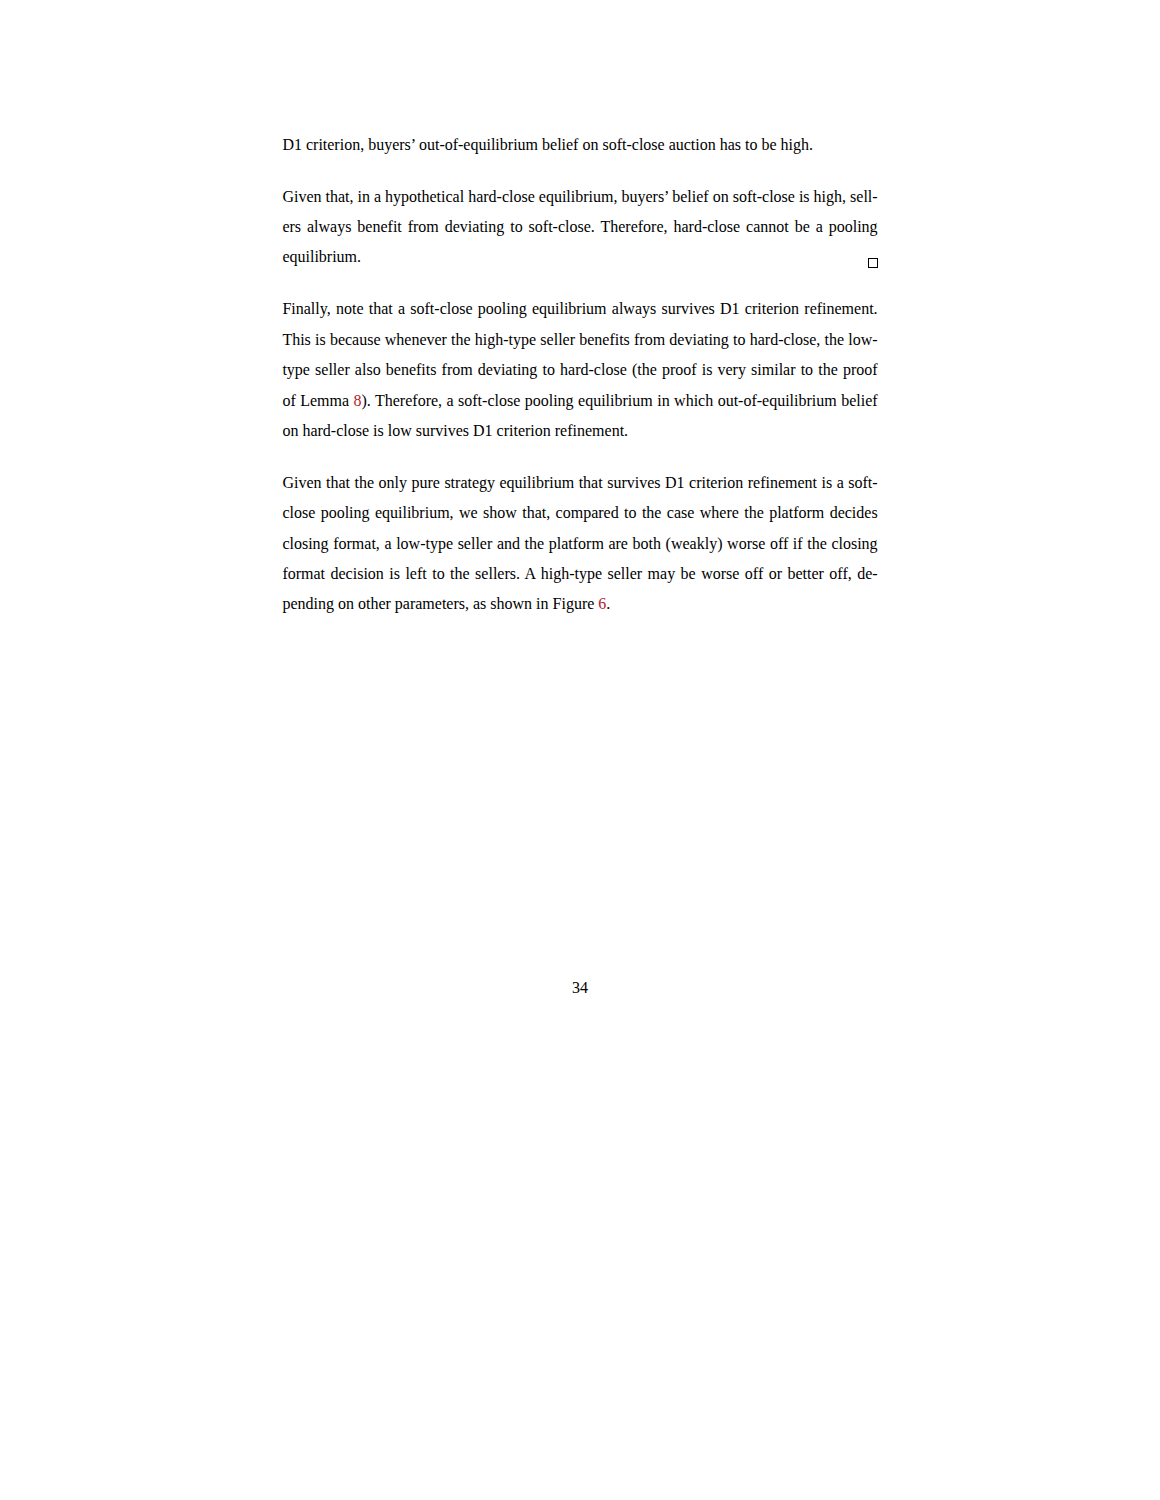D1 criterion, buyers’ out-of-equilibrium belief on soft-close auction has to be high.
Given that, in a hypothetical hard-close equilibrium, buyers’ belief on soft-close is high, sellers always benefit from deviating to soft-close. Therefore, hard-close cannot be a pooling equilibrium.
Finally, note that a soft-close pooling equilibrium always survives D1 criterion refinement. This is because whenever the high-type seller benefits from deviating to hard-close, the low-type seller also benefits from deviating to hard-close (the proof is very similar to the proof of Lemma 8). Therefore, a soft-close pooling equilibrium in which out-of-equilibrium belief on hard-close is low survives D1 criterion refinement.
Given that the only pure strategy equilibrium that survives D1 criterion refinement is a soft-close pooling equilibrium, we show that, compared to the case where the platform decides closing format, a low-type seller and the platform are both (weakly) worse off if the closing format decision is left to the sellers. A high-type seller may be worse off or better off, depending on other parameters, as shown in Figure 6.
34